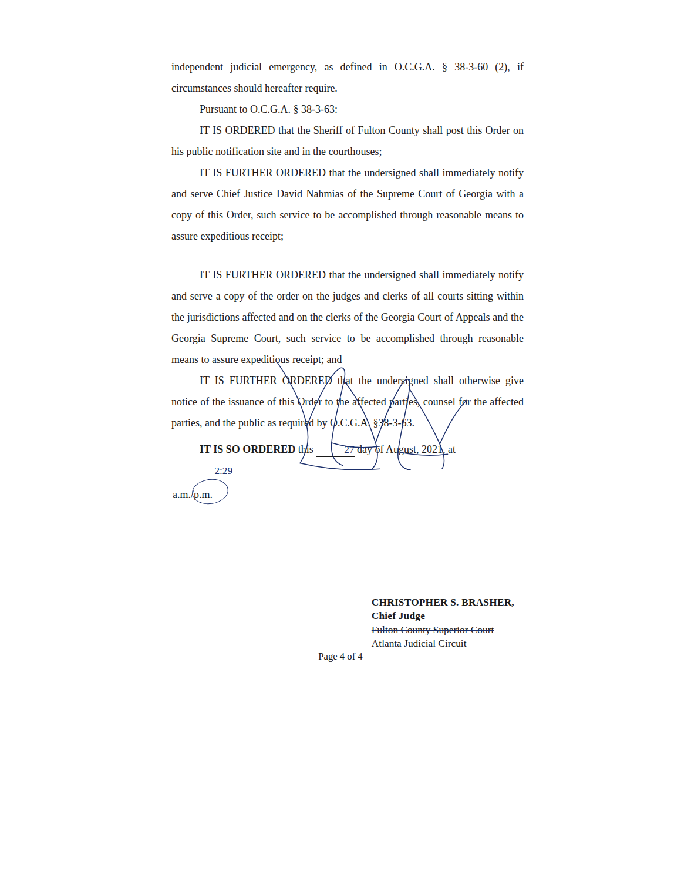independent judicial emergency, as defined in O.C.G.A. § 38-3-60 (2), if circumstances should hereafter require.
Pursuant to O.C.G.A. § 38-3-63:
IT IS ORDERED that the Sheriff of Fulton County shall post this Order on his public notification site and in the courthouses;
IT IS FURTHER ORDERED that the undersigned shall immediately notify and serve Chief Justice David Nahmias of the Supreme Court of Georgia with a copy of this Order, such service to be accomplished through reasonable means to assure expeditious receipt;
IT IS FURTHER ORDERED that the undersigned shall immediately notify and serve a copy of the order on the judges and clerks of all courts sitting within the jurisdictions affected and on the clerks of the Georgia Court of Appeals and the Georgia Supreme Court, such service to be accomplished through reasonable means to assure expeditious receipt; and
IT IS FURTHER ORDERED that the undersigned shall otherwise give notice of the issuance of this Order to the affected parties, counsel for the affected parties, and the public as required by O.C.G.A. §38-3-63.
IT IS SO ORDERED this 27 day of August, 2021, at 2:29
a.m./p.m.
CHRISTOPHER S. BRASHER, Chief Judge
Fulton County Superior Court
Atlanta Judicial Circuit
Page 4 of 4